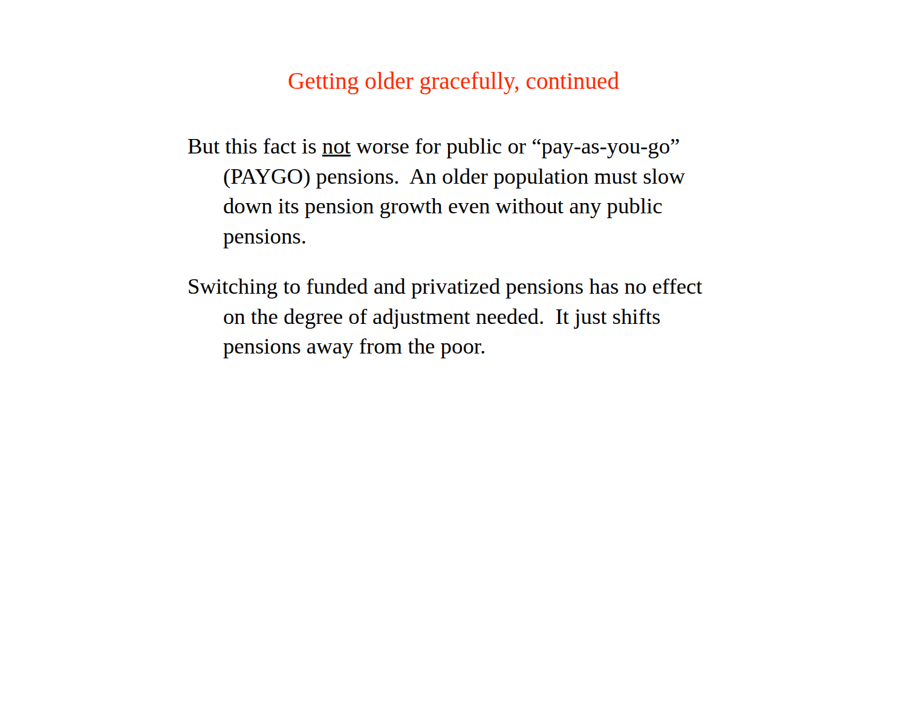Getting older gracefully, continued
But this fact is not worse for public or “pay-as-you-go” (PAYGO) pensions. An older population must slow down its pension growth even without any public pensions.
Switching to funded and privatized pensions has no effect on the degree of adjustment needed. It just shifts pensions away from the poor.